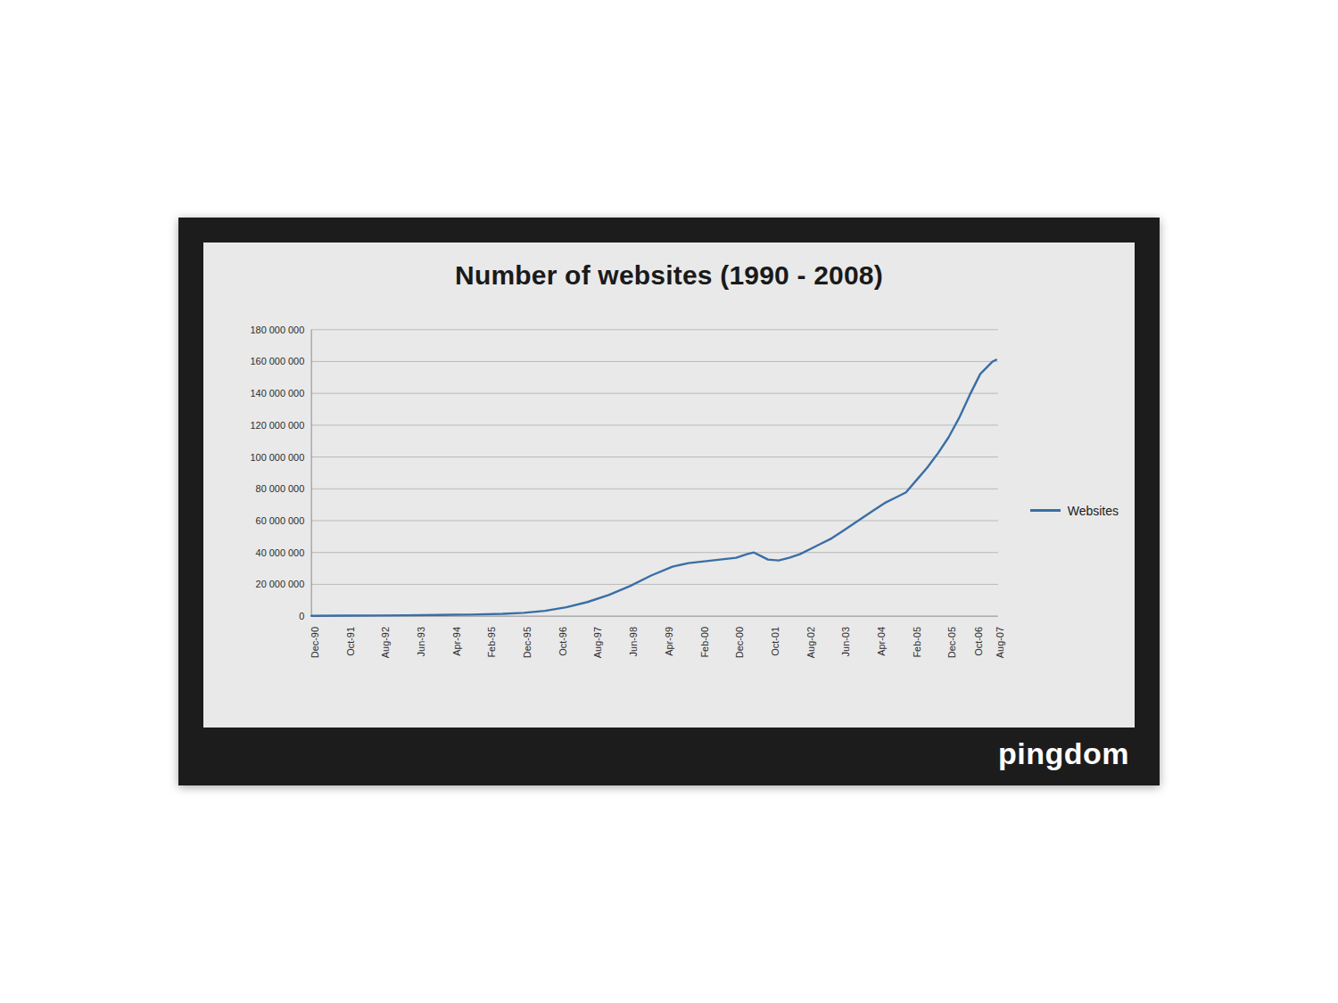Number of websites (1990 - 2008)
Number of websites (1990 - 2008) Line chart of website counts from December 1990 to 2008, rising slowly until the late 1990s, then climbing steeply to roughly 160,000,000. 180 000 000 160 000 000 140 000 000 120 000 000 100 000 000 80 000 000 60 000 000 40 000 000 20 000 000 0 Dec-90 Oct-91 Aug-92 Jun-93 Apr-94 Feb-95 Dec-95 Oct-96 Aug-97 Jun-98 Apr-99 Feb-00 Dec-00 Oct-01 Aug-02 Jun-03 Apr-04 Feb-05 Dec-05 Oct-06 Aug-07
Websites
pingdom